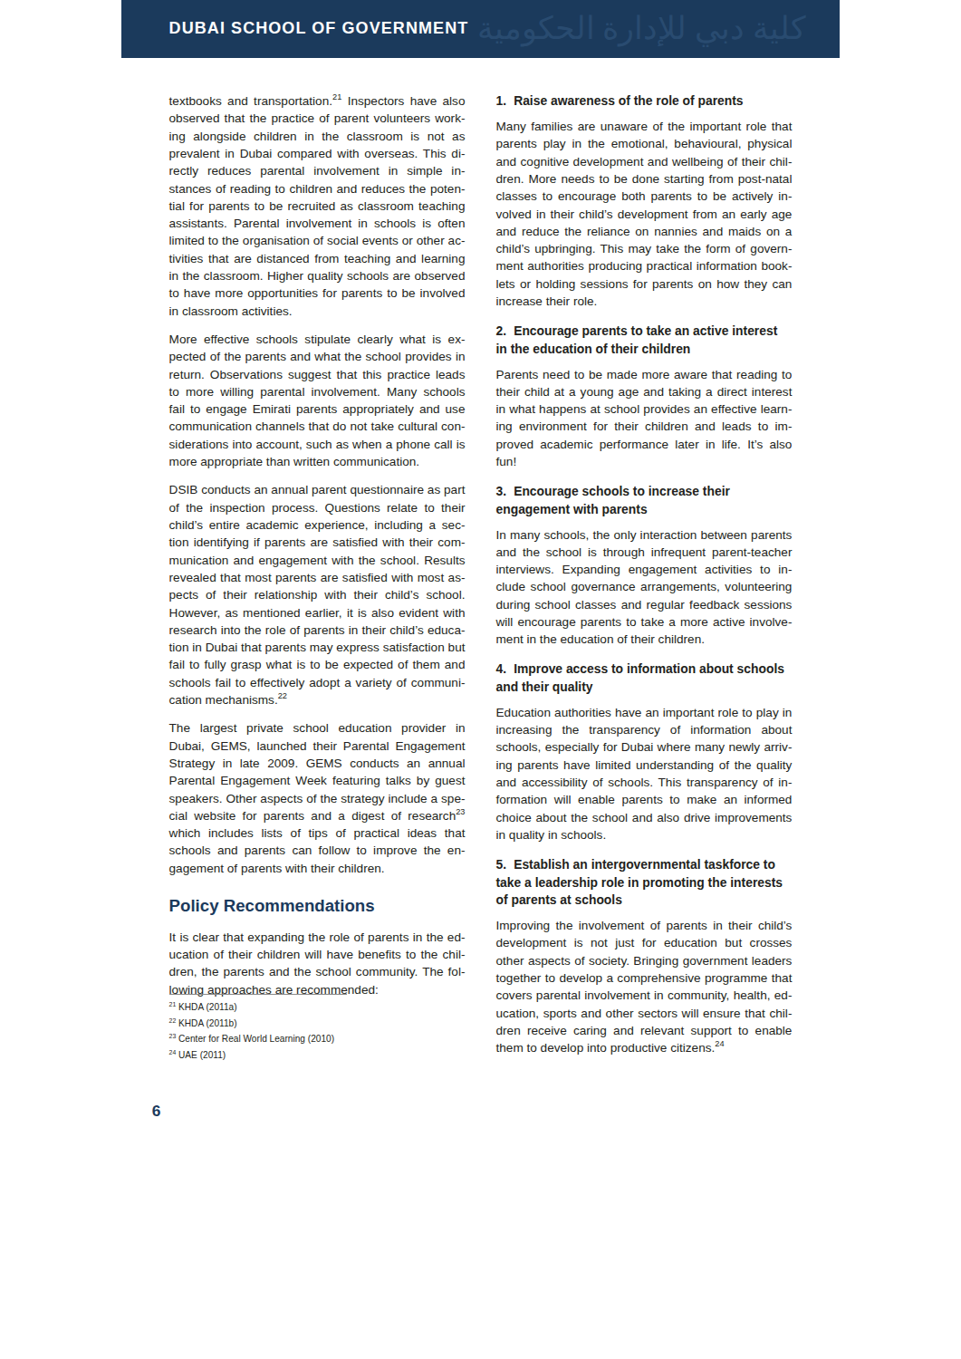Dubai School of Government
كلية دبي للإدارة الحكومية
textbooks and transportation.21 Inspectors have also observed that the practice of parent volunteers working alongside children in the classroom is not as prevalent in Dubai compared with overseas. This directly reduces parental involvement in simple instances of reading to children and reduces the potential for parents to be recruited as classroom teaching assistants. Parental involvement in schools is often limited to the organisation of social events or other activities that are distanced from teaching and learning in the classroom. Higher quality schools are observed to have more opportunities for parents to be involved in classroom activities.
More effective schools stipulate clearly what is expected of the parents and what the school provides in return. Observations suggest that this practice leads to more willing parental involvement. Many schools fail to engage Emirati parents appropriately and use communication channels that do not take cultural considerations into account, such as when a phone call is more appropriate than written communication.
DSIB conducts an annual parent questionnaire as part of the inspection process. Questions relate to their child’s entire academic experience, including a section identifying if parents are satisfied with their communication and engagement with the school. Results revealed that most parents are satisfied with most aspects of their relationship with their child’s school. However, as mentioned earlier, it is also evident with research into the role of parents in their child’s education in Dubai that parents may express satisfaction but fail to fully grasp what is to be expected of them and schools fail to effectively adopt a variety of communication mechanisms.22
The largest private school education provider in Dubai, GEMS, launched their Parental Engagement Strategy in late 2009. GEMS conducts an annual Parental Engagement Week featuring talks by guest speakers. Other aspects of the strategy include a special website for parents and a digest of research23 which includes lists of tips of practical ideas that schools and parents can follow to improve the engagement of parents with their children.
Policy Recommendations
It is clear that expanding the role of parents in the education of their children will have benefits to the children, the parents and the school community. The following approaches are recommended:
1. Raise awareness of the role of parents
Many families are unaware of the important role that parents play in the emotional, behavioural, physical and cognitive development and wellbeing of their children. More needs to be done starting from post-natal classes to encourage both parents to be actively involved in their child’s development from an early age and reduce the reliance on nannies and maids on a child’s upbringing. This may take the form of government authorities producing practical information booklets or holding sessions for parents on how they can increase their role.
2. Encourage parents to take an active interest in the education of their children
Parents need to be made more aware that reading to their child at a young age and taking a direct interest in what happens at school provides an effective learning environment for their children and leads to improved academic performance later in life. It’s also fun!
3. Encourage schools to increase their engagement with parents
In many schools, the only interaction between parents and the school is through infrequent parent-teacher interviews. Expanding engagement activities to include school governance arrangements, volunteering during school classes and regular feedback sessions will encourage parents to take a more active involvement in the education of their children.
4. Improve access to information about schools and their quality
Education authorities have an important role to play in increasing the transparency of information about schools, especially for Dubai where many newly arriving parents have limited understanding of the quality and accessibility of schools. This transparency of information will enable parents to make an informed choice about the school and also drive improvements in quality in schools.
5. Establish an intergovernmental taskforce to take a leadership role in promoting the interests of parents at schools
Improving the involvement of parents in their child’s development is not just for education but crosses other aspects of society. Bringing government leaders together to develop a comprehensive programme that covers parental involvement in community, health, education, sports and other sectors will ensure that children receive caring and relevant support to enable them to develop into productive citizens.24
21 KHDA (2011a)
22 KHDA (2011b)
23 Center for Real World Learning (2010)
24 UAE (2011)
6